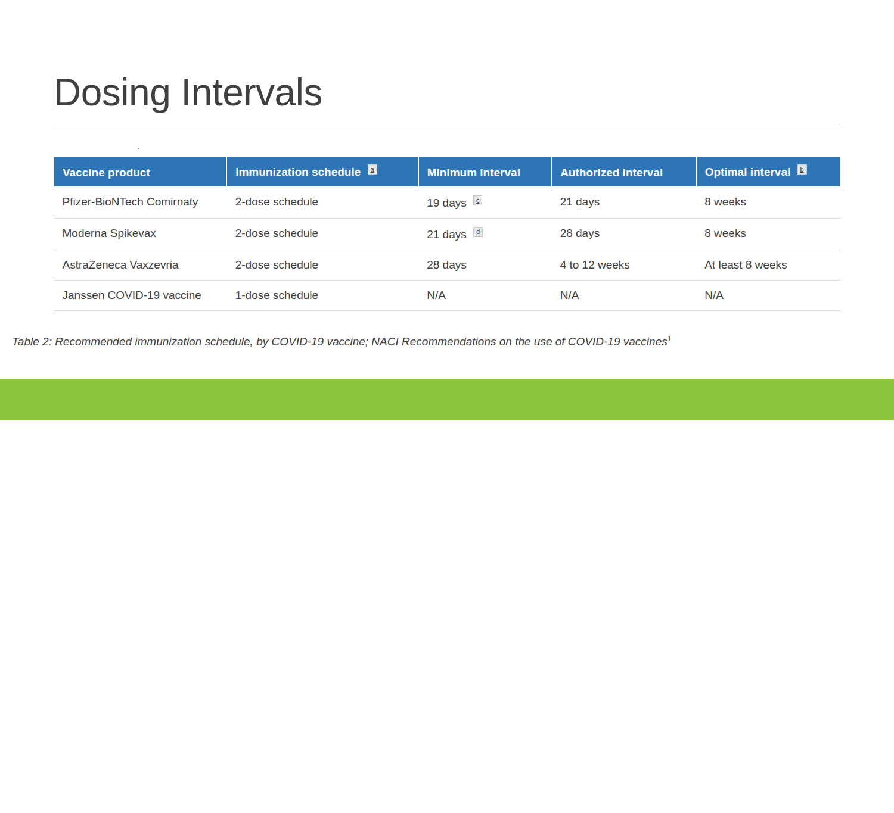Dosing Intervals
.
| Vaccine product | Immunization schedule a | Minimum interval | Authorized interval | Optimal interval b |
| --- | --- | --- | --- | --- |
| Pfizer-BioNTech Comirnaty | 2-dose schedule | 19 days c | 21 days | 8 weeks |
| Moderna Spikevax | 2-dose schedule | 21 days d | 28 days | 8 weeks |
| AstraZeneca Vaxzevria | 2-dose schedule | 28 days | 4 to 12 weeks | At least 8 weeks |
| Janssen COVID-19 vaccine | 1-dose schedule | N/A | N/A | N/A |
Table 2: Recommended immunization schedule, by COVID-19 vaccine; NACI Recommendations on the use of COVID-19 vaccines1